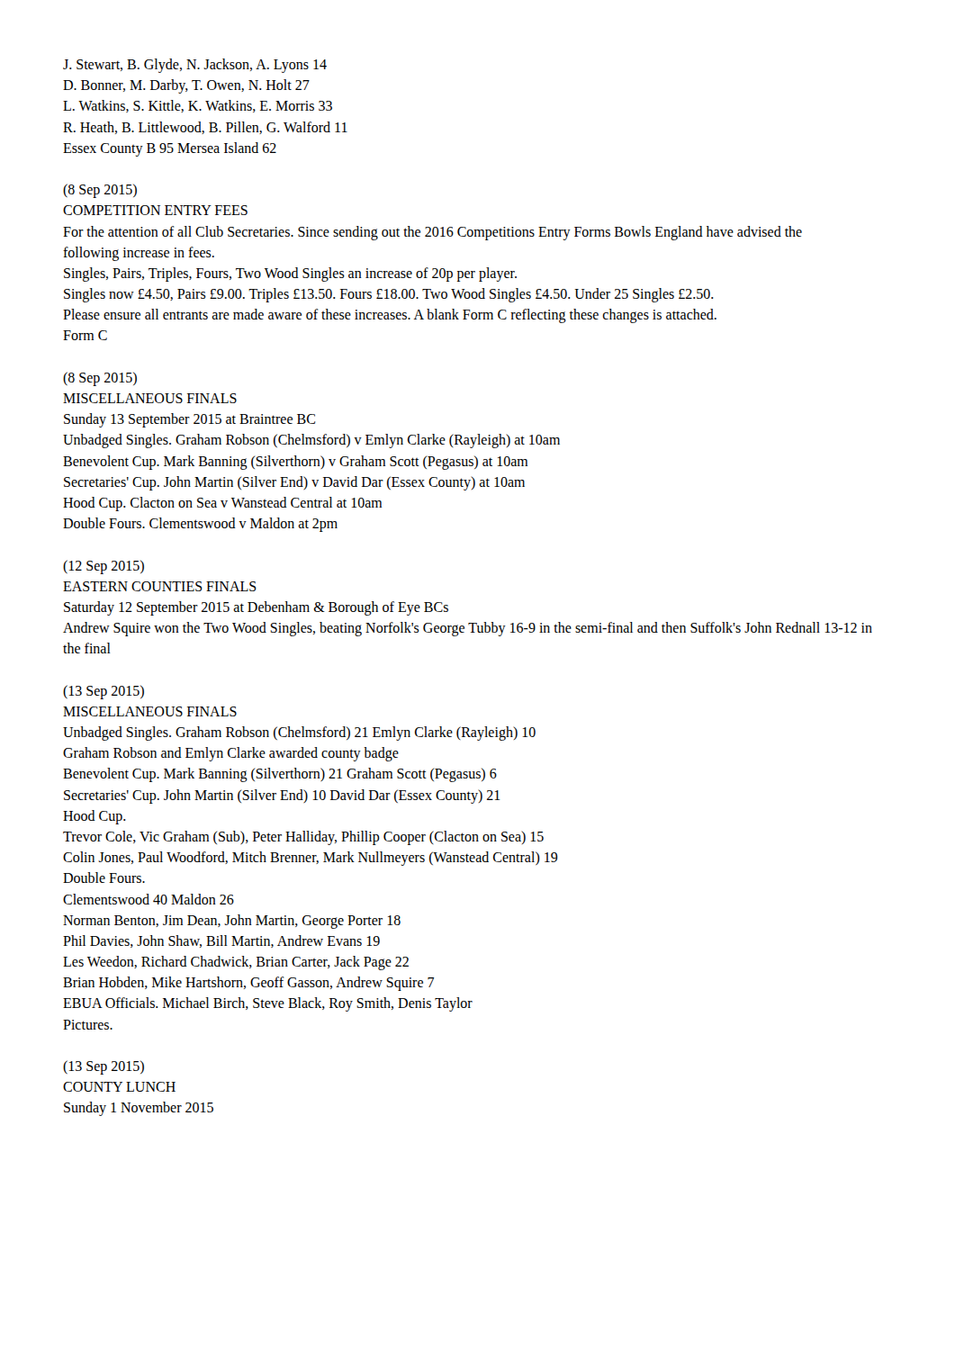J. Stewart, B. Glyde, N. Jackson, A. Lyons 14
D. Bonner, M. Darby, T. Owen, N. Holt 27
L. Watkins, S. Kittle, K. Watkins, E. Morris 33
R. Heath, B. Littlewood, B. Pillen, G. Walford 11
Essex County B 95 Mersea Island 62
(8 Sep 2015)
COMPETITION ENTRY FEES
For the attention of all Club Secretaries. Since sending out the 2016 Competitions Entry Forms Bowls England have advised the
following increase in fees.
Singles, Pairs, Triples, Fours, Two Wood Singles an increase of 20p per player.
Singles now £4.50, Pairs £9.00. Triples £13.50. Fours £18.00. Two Wood Singles £4.50. Under 25 Singles £2.50.
Please ensure all entrants are made aware of these increases. A blank Form C reflecting these changes is attached.
Form C
(8 Sep 2015)
MISCELLANEOUS FINALS
Sunday 13 September 2015 at Braintree BC
Unbadged Singles. Graham Robson (Chelmsford) v Emlyn Clarke (Rayleigh) at 10am
Benevolent Cup. Mark Banning (Silverthorn) v Graham Scott (Pegasus) at 10am
Secretaries' Cup. John Martin (Silver End) v David Dar (Essex County) at 10am
Hood Cup. Clacton on Sea v Wanstead Central at 10am
Double Fours. Clementswood v Maldon at 2pm
(12 Sep 2015)
EASTERN COUNTIES FINALS
Saturday 12 September 2015 at Debenham & Borough of Eye BCs
Andrew Squire won the Two Wood Singles, beating Norfolk's George Tubby 16-9 in the semi-final and then Suffolk's John Rednall 13-12 in the final
(13 Sep 2015)
MISCELLANEOUS FINALS
Unbadged Singles. Graham Robson (Chelmsford) 21 Emlyn Clarke (Rayleigh) 10
Graham Robson and Emlyn Clarke awarded county badge
Benevolent Cup. Mark Banning (Silverthorn) 21 Graham Scott (Pegasus) 6
Secretaries' Cup. John Martin (Silver End) 10 David Dar (Essex County) 21
Hood Cup.
Trevor Cole, Vic Graham (Sub), Peter Halliday, Phillip Cooper (Clacton on Sea) 15
Colin Jones, Paul Woodford, Mitch Brenner, Mark Nullmeyers (Wanstead Central) 19
Double Fours.
Clementswood 40 Maldon 26
Norman Benton, Jim Dean, John Martin, George Porter 18
Phil Davies, John Shaw, Bill Martin, Andrew Evans 19
Les Weedon, Richard Chadwick, Brian Carter, Jack Page 22
Brian Hobden, Mike Hartshorn, Geoff Gasson, Andrew Squire 7
EBUA Officials. Michael Birch, Steve Black, Roy Smith, Denis Taylor
Pictures.
(13 Sep 2015)
COUNTY LUNCH
Sunday 1 November 2015